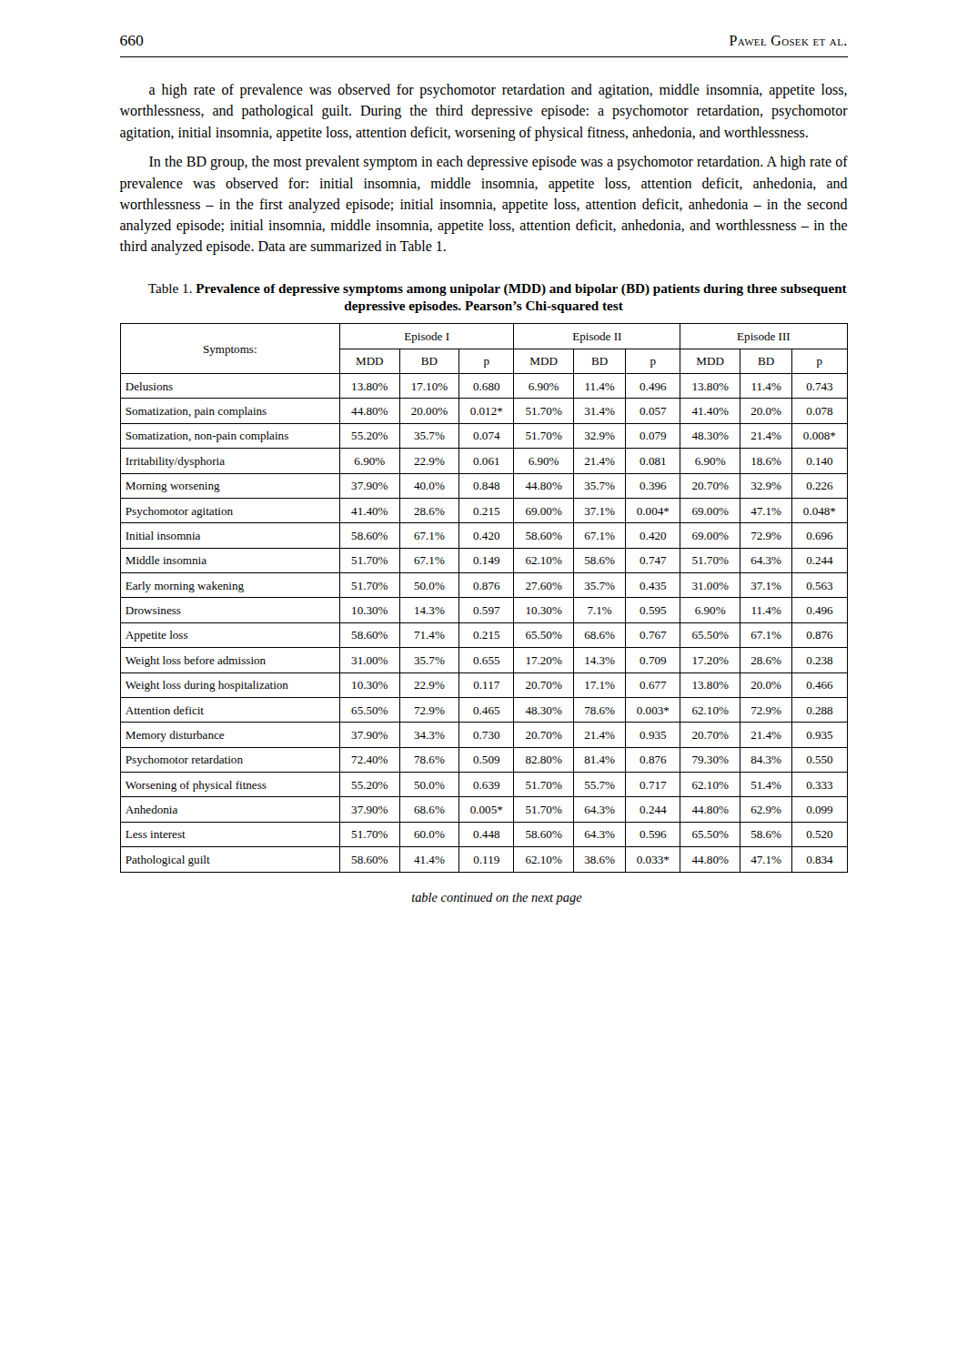660 Paweł Gosek et al.
a high rate of prevalence was observed for psychomotor retardation and agitation, middle insomnia, appetite loss, worthlessness, and pathological guilt. During the third depressive episode: a psychomotor retardation, psychomotor agitation, initial insomnia, appetite loss, attention deficit, worsening of physical fitness, anhedonia, and worthlessness.
In the BD group, the most prevalent symptom in each depressive episode was a psychomotor retardation. A high rate of prevalence was observed for: initial insomnia, middle insomnia, appetite loss, attention deficit, anhedonia, and worthlessness – in the first analyzed episode; initial insomnia, appetite loss, attention deficit, anhedonia – in the second analyzed episode; initial insomnia, middle insomnia, appetite loss, attention deficit, anhedonia, and worthlessness – in the third analyzed episode. Data are summarized in Table 1.
Table 1. Prevalence of depressive symptoms among unipolar (MDD) and bipolar (BD) patients during three subsequent depressive episodes. Pearson’s Chi-squared test
| Symptoms: | Episode I | Episode II | Episode III |
| --- | --- | --- | --- |
| MDD | BD | p | MDD | BD | p | MDD | BD | p |
| Delusions | 13.80% | 17.10% | 0.680 | 6.90% | 11.4% | 0.496 | 13.80% | 11.4% | 0.743 |
| Somatization, pain complains | 44.80% | 20.00% | 0.012* | 51.70% | 31.4% | 0.057 | 41.40% | 20.0% | 0.078 |
| Somatization, non-pain complains | 55.20% | 35.7% | 0.074 | 51.70% | 32.9% | 0.079 | 48.30% | 21.4% | 0.008* |
| Irritability/dysphoria | 6.90% | 22.9% | 0.061 | 6.90% | 21.4% | 0.081 | 6.90% | 18.6% | 0.140 |
| Morning worsening | 37.90% | 40.0% | 0.848 | 44.80% | 35.7% | 0.396 | 20.70% | 32.9% | 0.226 |
| Psychomotor agitation | 41.40% | 28.6% | 0.215 | 69.00% | 37.1% | 0.004* | 69.00% | 47.1% | 0.048* |
| Initial insomnia | 58.60% | 67.1% | 0.420 | 58.60% | 67.1% | 0.420 | 69.00% | 72.9% | 0.696 |
| Middle insomnia | 51.70% | 67.1% | 0.149 | 62.10% | 58.6% | 0.747 | 51.70% | 64.3% | 0.244 |
| Early morning wakening | 51.70% | 50.0% | 0.876 | 27.60% | 35.7% | 0.435 | 31.00% | 37.1% | 0.563 |
| Drowsiness | 10.30% | 14.3% | 0.597 | 10.30% | 7.1% | 0.595 | 6.90% | 11.4% | 0.496 |
| Appetite loss | 58.60% | 71.4% | 0.215 | 65.50% | 68.6% | 0.767 | 65.50% | 67.1% | 0.876 |
| Weight loss before admission | 31.00% | 35.7% | 0.655 | 17.20% | 14.3% | 0.709 | 17.20% | 28.6% | 0.238 |
| Weight loss during hospitalization | 10.30% | 22.9% | 0.117 | 20.70% | 17.1% | 0.677 | 13.80% | 20.0% | 0.466 |
| Attention deficit | 65.50% | 72.9% | 0.465 | 48.30% | 78.6% | 0.003* | 62.10% | 72.9% | 0.288 |
| Memory disturbance | 37.90% | 34.3% | 0.730 | 20.70% | 21.4% | 0.935 | 20.70% | 21.4% | 0.935 |
| Psychomotor retardation | 72.40% | 78.6% | 0.509 | 82.80% | 81.4% | 0.876 | 79.30% | 84.3% | 0.550 |
| Worsening of physical fitness | 55.20% | 50.0% | 0.639 | 51.70% | 55.7% | 0.717 | 62.10% | 51.4% | 0.333 |
| Anhedonia | 37.90% | 68.6% | 0.005* | 51.70% | 64.3% | 0.244 | 44.80% | 62.9% | 0.099 |
| Less interest | 51.70% | 60.0% | 0.448 | 58.60% | 64.3% | 0.596 | 65.50% | 58.6% | 0.520 |
| Pathological guilt | 58.60% | 41.4% | 0.119 | 62.10% | 38.6% | 0.033* | 44.80% | 47.1% | 0.834 |
table continued on the next page